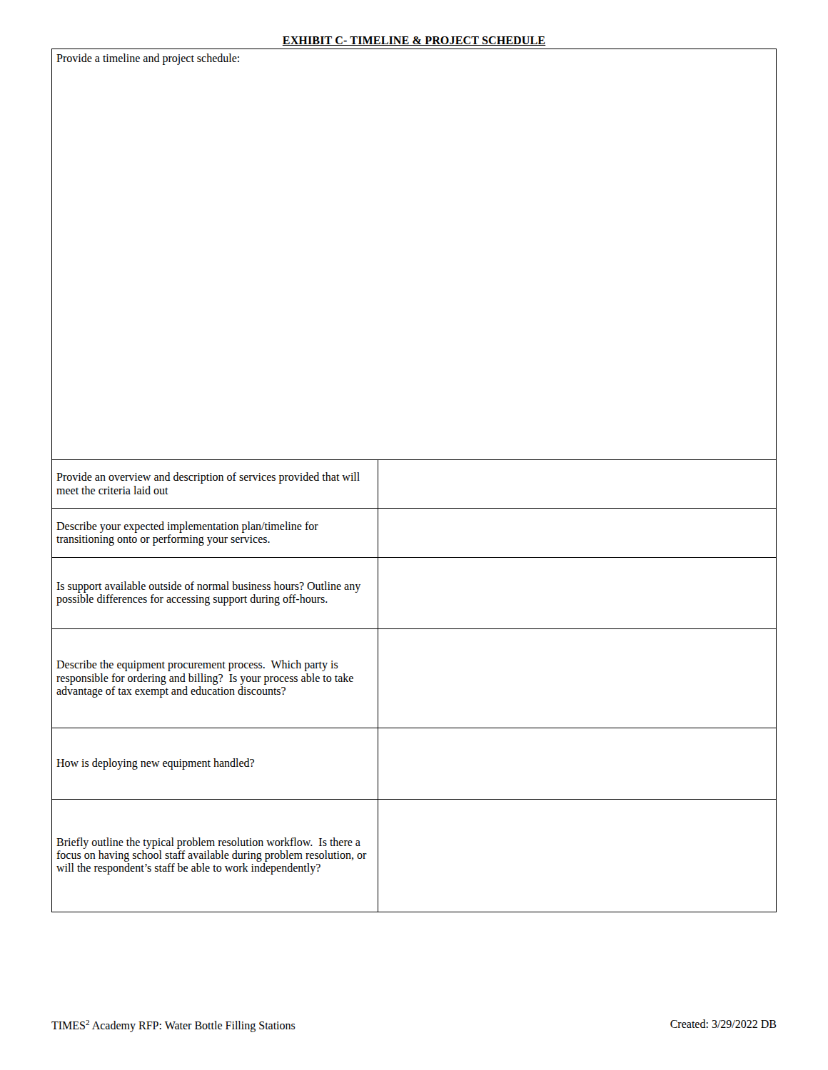EXHIBIT C- TIMELINE & PROJECT SCHEDULE
| Provide a timeline and project schedule: |
| Provide an overview and description of services provided that will meet the criteria laid out | |
| Describe your expected implementation plan/timeline for transitioning onto or performing your services. | |
| Is support available outside of normal business hours? Outline any possible differences for accessing support during off-hours. | |
| Describe the equipment procurement process. Which party is responsible for ordering and billing? Is your process able to take advantage of tax exempt and education discounts? | |
| How is deploying new equipment handled? | |
| Briefly outline the typical problem resolution workflow. Is there a focus on having school staff available during problem resolution, or will the respondent’s staff be able to work independently? | |
TIMES2 Academy RFP: Water Bottle Filling Stations Created: 3/29/2022 DB